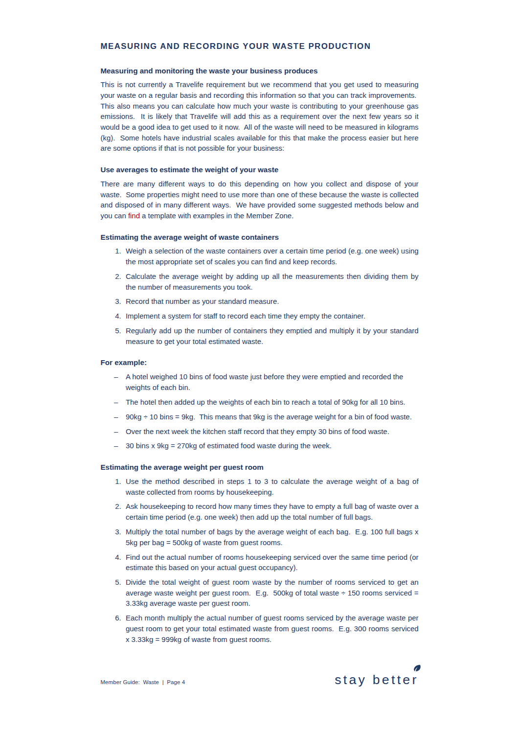Measuring and Recording Your Waste Production
Measuring and monitoring the waste your business produces
This is not currently a Travelife requirement but we recommend that you get used to measuring your waste on a regular basis and recording this information so that you can track improvements. This also means you can calculate how much your waste is contributing to your greenhouse gas emissions. It is likely that Travelife will add this as a requirement over the next few years so it would be a good idea to get used to it now. All of the waste will need to be measured in kilograms (kg). Some hotels have industrial scales available for this that make the process easier but here are some options if that is not possible for your business:
Use averages to estimate the weight of your waste
There are many different ways to do this depending on how you collect and dispose of your waste. Some properties might need to use more than one of these because the waste is collected and disposed of in many different ways. We have provided some suggested methods below and you can find a template with examples in the Member Zone.
Estimating the average weight of waste containers
Weigh a selection of the waste containers over a certain time period (e.g. one week) using the most appropriate set of scales you can find and keep records.
Calculate the average weight by adding up all the measurements then dividing them by the number of measurements you took.
Record that number as your standard measure.
Implement a system for staff to record each time they empty the container.
Regularly add up the number of containers they emptied and multiply it by your standard measure to get your total estimated waste.
For example:
A hotel weighed 10 bins of food waste just before they were emptied and recorded the weights of each bin.
The hotel then added up the weights of each bin to reach a total of 90kg for all 10 bins.
90kg ÷ 10 bins = 9kg. This means that 9kg is the average weight for a bin of food waste.
Over the next week the kitchen staff record that they empty 30 bins of food waste.
30 bins x 9kg = 270kg of estimated food waste during the week.
Estimating the average weight per guest room
Use the method described in steps 1 to 3 to calculate the average weight of a bag of waste collected from rooms by housekeeping.
Ask housekeeping to record how many times they have to empty a full bag of waste over a certain time period (e.g. one week) then add up the total number of full bags.
Multiply the total number of bags by the average weight of each bag. E.g. 100 full bags x 5kg per bag = 500kg of waste from guest rooms.
Find out the actual number of rooms housekeeping serviced over the same time period (or estimate this based on your actual guest occupancy).
Divide the total weight of guest room waste by the number of rooms serviced to get an average waste weight per guest room. E.g. 500kg of total waste ÷ 150 rooms serviced = 3.33kg average waste per guest room.
Each month multiply the actual number of guest rooms serviced by the average waste per guest room to get your total estimated waste from guest rooms. E.g. 300 rooms serviced x 3.33kg = 999kg of waste from guest rooms.
Member Guide: Waste | Page 4
stay better